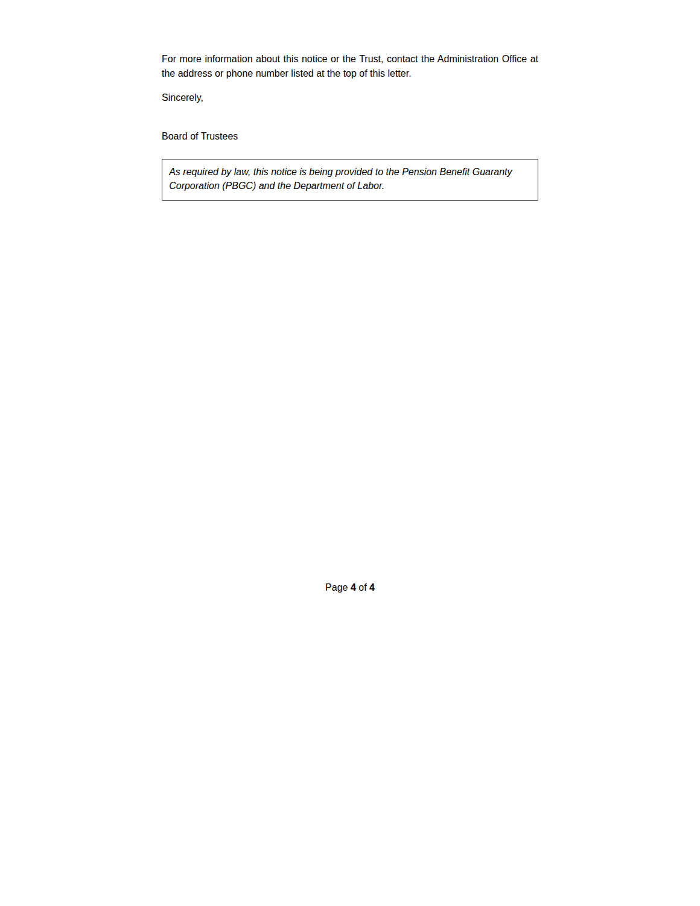For more information about this notice or the Trust, contact the Administration Office at the address or phone number listed at the top of this letter.
Sincerely,
Board of Trustees
As required by law, this notice is being provided to the Pension Benefit Guaranty Corporation (PBGC) and the Department of Labor.
Page 4 of 4